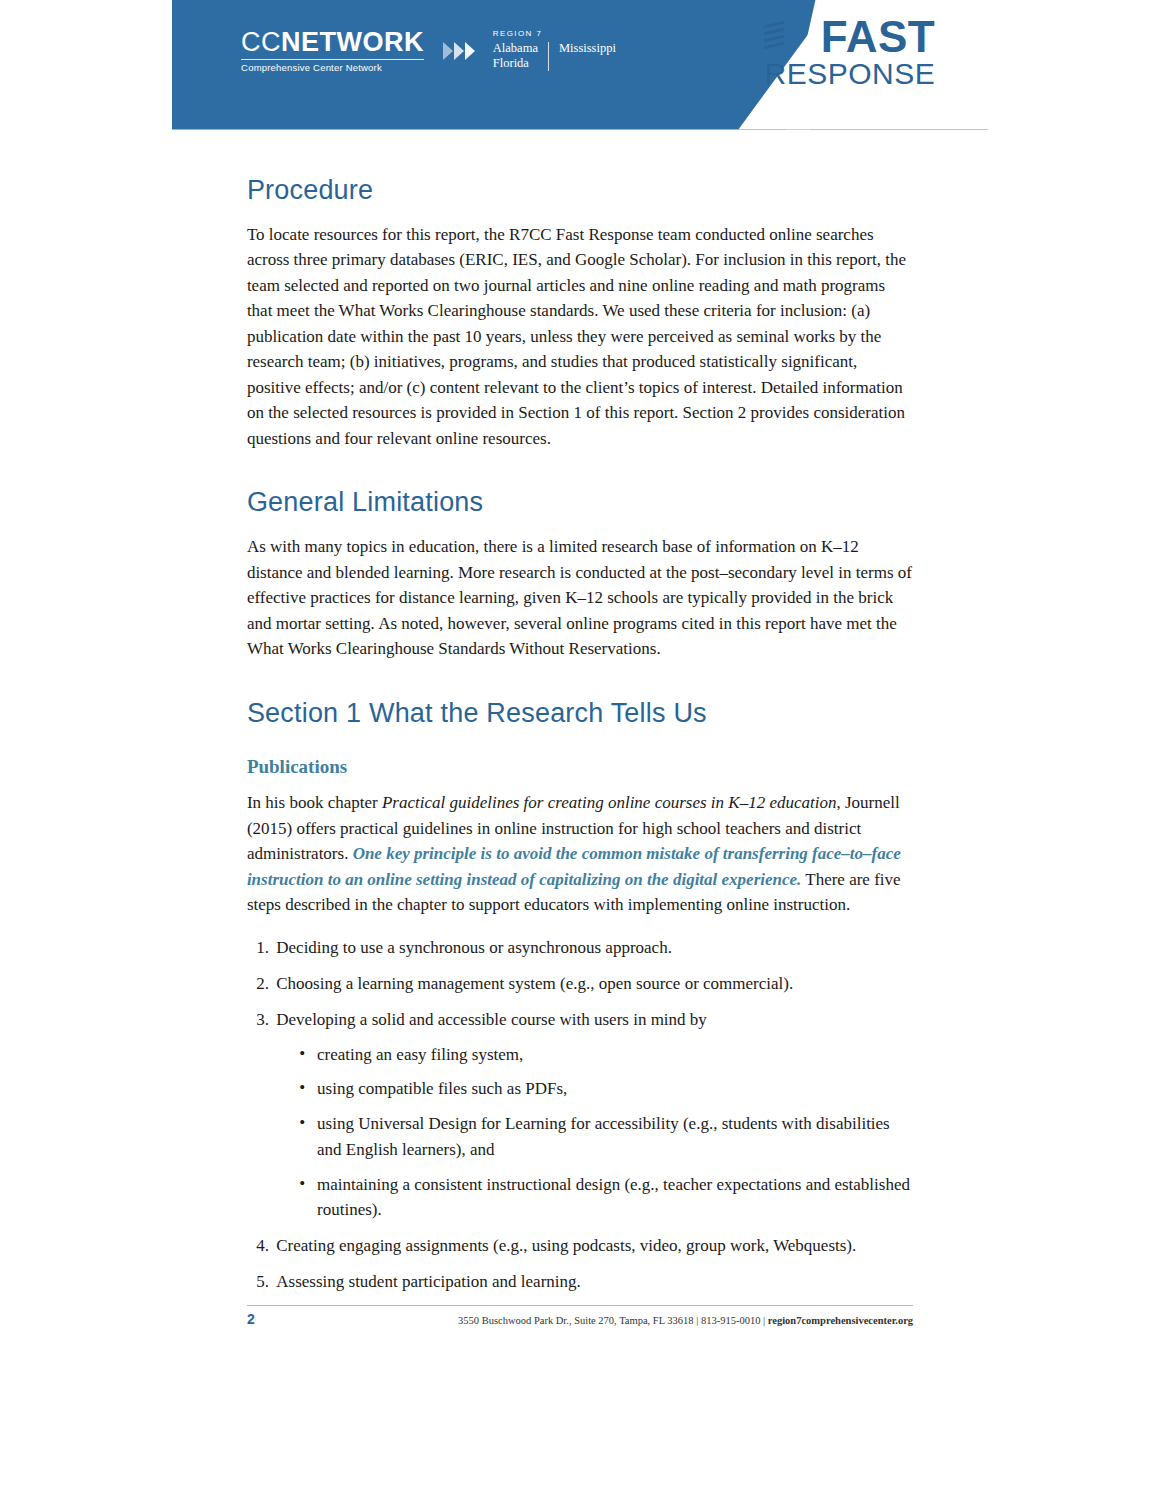CCNETWORK Comprehensive Center Network
REGION 7 Alabama
Florida Mississippi
FAST RESPONSE
Procedure
To locate resources for this report, the R7CC Fast Response team conducted online searches across three primary databases (ERIC, IES, and Google Scholar). For inclusion in this report, the team selected and reported on two journal articles and nine online reading and math programs that meet the What Works Clearinghouse standards. We used these criteria for inclusion: (a) publication date within the past 10 years, unless they were perceived as seminal works by the research team; (b) initiatives, programs, and studies that produced statistically significant, positive effects; and/or (c) content relevant to the client’s topics of interest. Detailed information on the selected resources is provided in Section 1 of this report. Section 2 provides consideration questions and four relevant online resources.
General Limitations
As with many topics in education, there is a limited research base of information on K–12 distance and blended learning. More research is conducted at the post–secondary level in terms of effective practices for distance learning, given K–12 schools are typically provided in the brick and mortar setting. As noted, however, several online programs cited in this report have met the What Works Clearinghouse Standards Without Reservations.
Section 1 What the Research Tells Us
Publications
In his book chapter Practical guidelines for creating online courses in K–12 education, Journell (2015) offers practical guidelines in online instruction for high school teachers and district administrators. One key principle is to avoid the common mistake of transferring face–to–face instruction to an online setting instead of capitalizing on the digital experience. There are five steps described in the chapter to support educators with implementing online instruction.
Deciding to use a synchronous or asynchronous approach.
Choosing a learning management system (e.g., open source or commercial).
Developing a solid and accessible course with users in mind by
creating an easy filing system,
using compatible files such as PDFs,
using Universal Design for Learning for accessibility (e.g., students with disabilities and English learners), and
maintaining a consistent instructional design (e.g., teacher expectations and established routines).
Creating engaging assignments (e.g., using podcasts, video, group work, Webquests).
Assessing student participation and learning.
2 3550 Buschwood Park Dr., Suite 270, Tampa, FL 33618 | 813-915-0010 | region7comprehensivecenter.org